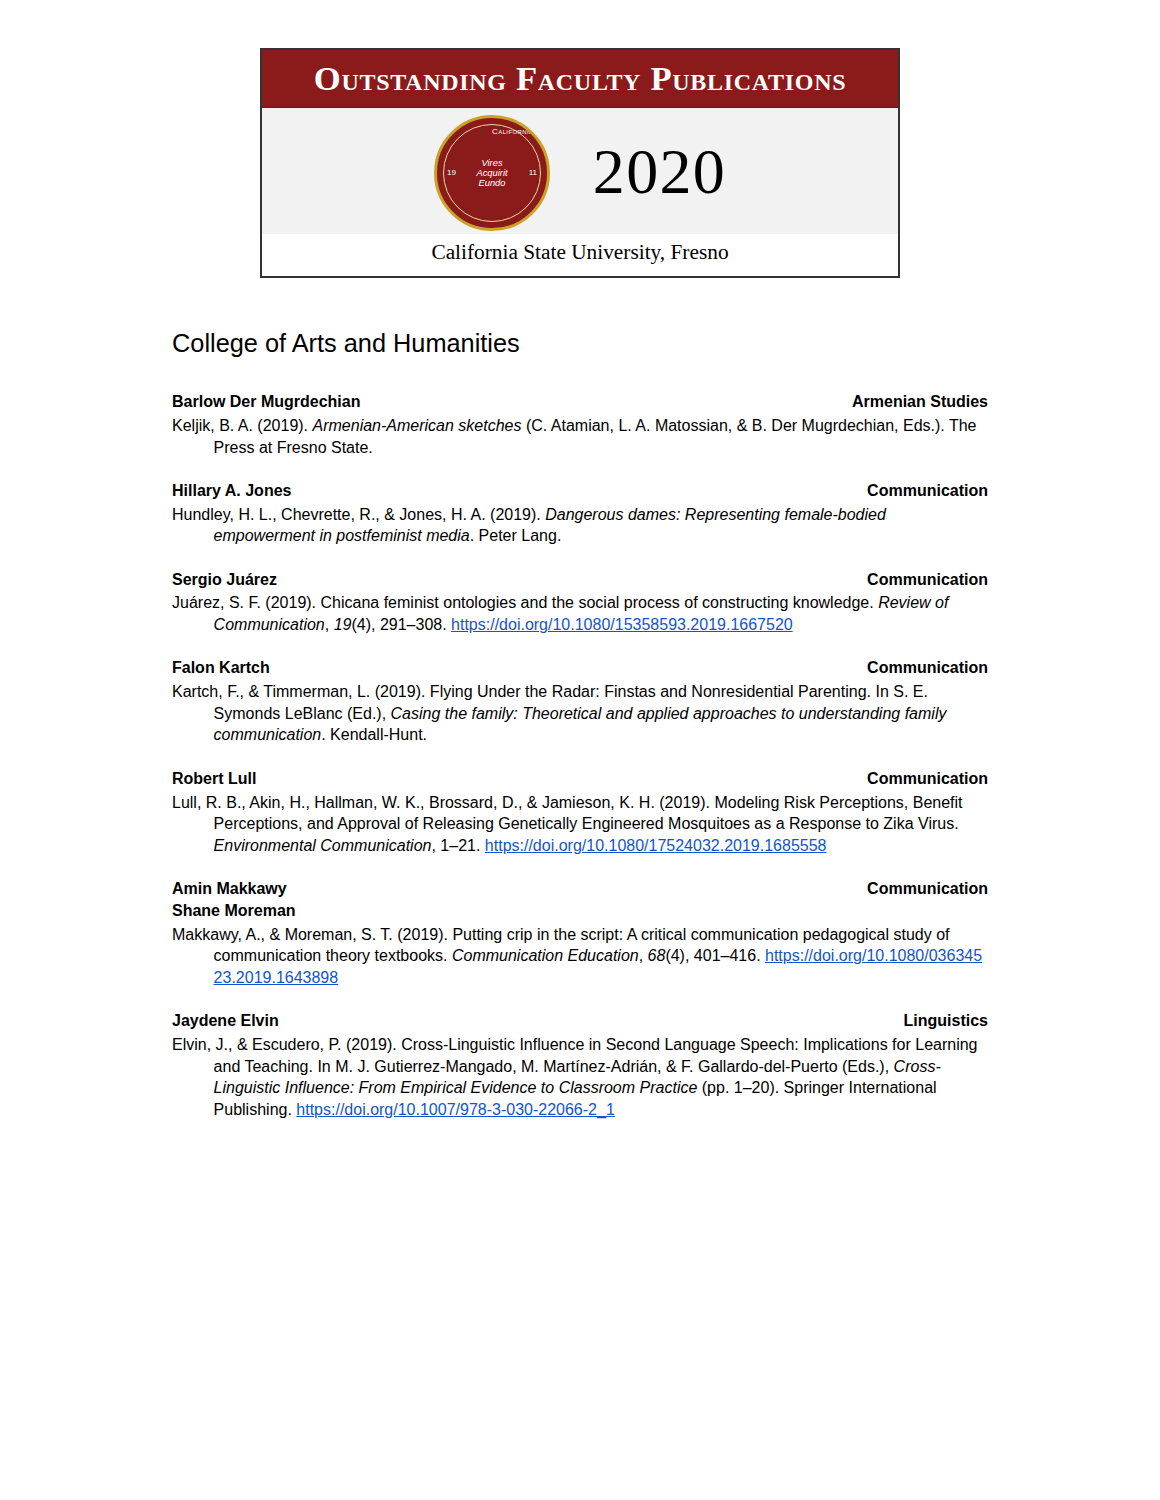Outstanding Faculty Publications
California State University 19 Vires
Acquirit
Eundo 11 Fresno 2020
California State University, Fresno
College of Arts and Humanities
Barlow Der Mugrdechian Armenian Studies
Keljik, B. A. (2019). Armenian-American sketches (C. Atamian, L. A. Matossian, & B. Der Mugrdechian, Eds.). The Press at Fresno State.
Hillary A. Jones Communication
Hundley, H. L., Chevrette, R., & Jones, H. A. (2019). Dangerous dames: Representing female-bodied empowerment in postfeminist media. Peter Lang.
Sergio Juárez Communication
Juárez, S. F. (2019). Chicana feminist ontologies and the social process of constructing knowledge. Review of Communication, 19(4), 291–308. https://doi.org/10.1080/15358593.2019.1667520
Falon Kartch Communication
Kartch, F., & Timmerman, L. (2019). Flying Under the Radar: Finstas and Nonresidential Parenting. In S. E. Symonds LeBlanc (Ed.), Casing the family: Theoretical and applied approaches to understanding family communication. Kendall-Hunt.
Robert Lull Communication
Lull, R. B., Akin, H., Hallman, W. K., Brossard, D., & Jamieson, K. H. (2019). Modeling Risk Perceptions, Benefit Perceptions, and Approval of Releasing Genetically Engineered Mosquitoes as a Response to Zika Virus. Environmental Communication, 1–21. https://doi.org/10.1080/17524032.2019.1685558
Amin Makkawy Communication
Shane Moreman
Makkawy, A., & Moreman, S. T. (2019). Putting crip in the script: A critical communication pedagogical study of communication theory textbooks. Communication Education, 68(4), 401–416. https://doi.org/10.1080/03634523.2019.1643898
Jaydene Elvin Linguistics
Elvin, J., & Escudero, P. (2019). Cross-Linguistic Influence in Second Language Speech: Implications for Learning and Teaching. In M. J. Gutierrez-Mangado, M. Martínez-Adrián, & F. Gallardo-del-Puerto (Eds.), Cross-Linguistic Influence: From Empirical Evidence to Classroom Practice (pp. 1–20). Springer International Publishing. https://doi.org/10.1007/978-3-030-22066-2_1